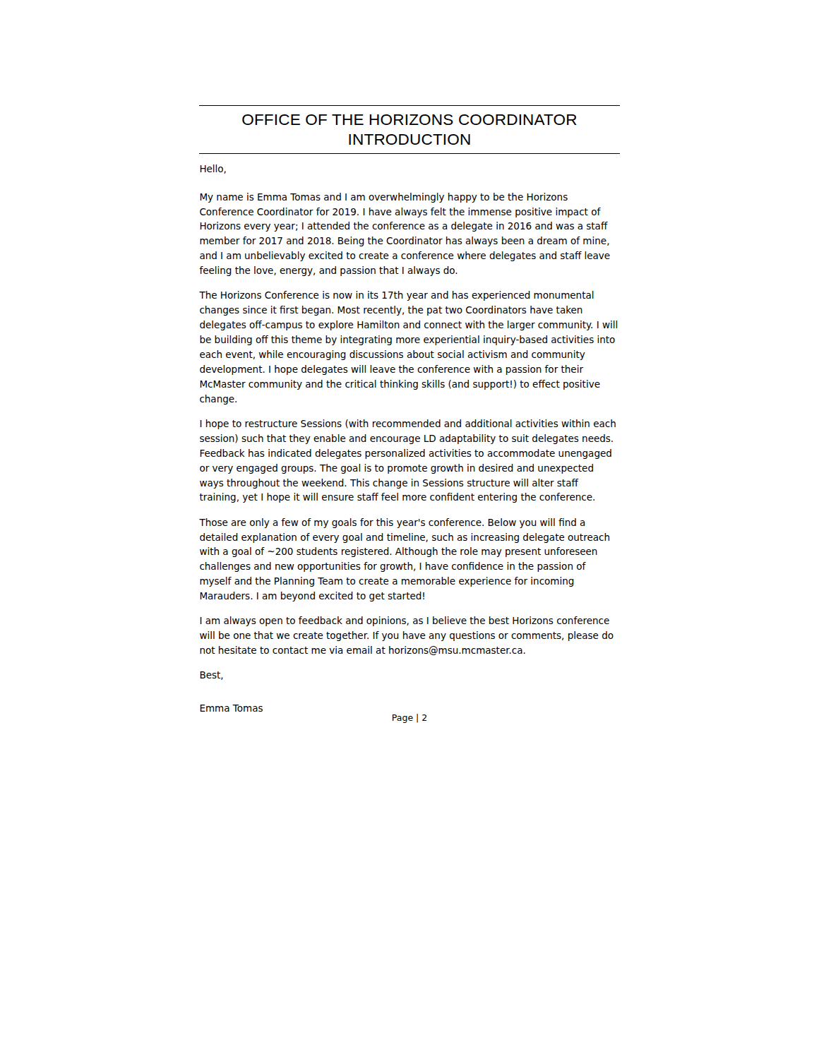OFFICE OF THE HORIZONS COORDINATOR
INTRODUCTION
Hello,
My name is Emma Tomas and I am overwhelmingly happy to be the Horizons Conference Coordinator for 2019. I have always felt the immense positive impact of Horizons every year; I attended the conference as a delegate in 2016 and was a staff member for 2017 and 2018. Being the Coordinator has always been a dream of mine, and I am unbelievably excited to create a conference where delegates and staff leave feeling the love, energy, and passion that I always do.
The Horizons Conference is now in its 17th year and has experienced monumental changes since it first began. Most recently, the pat two Coordinators have taken delegates off-campus to explore Hamilton and connect with the larger community. I will be building off this theme by integrating more experiential inquiry-based activities into each event, while encouraging discussions about social activism and community development. I hope delegates will leave the conference with a passion for their McMaster community and the critical thinking skills (and support!) to effect positive change.
I hope to restructure Sessions (with recommended and additional activities within each session) such that they enable and encourage LD adaptability to suit delegates needs. Feedback has indicated delegates personalized activities to accommodate unengaged or very engaged groups. The goal is to promote growth in desired and unexpected ways throughout the weekend. This change in Sessions structure will alter staff training, yet I hope it will ensure staff feel more confident entering the conference.
Those are only a few of my goals for this year's conference. Below you will find a detailed explanation of every goal and timeline, such as increasing delegate outreach with a goal of ~200 students registered. Although the role may present unforeseen challenges and new opportunities for growth, I have confidence in the passion of myself and the Planning Team to create a memorable experience for incoming Marauders. I am beyond excited to get started!
I am always open to feedback and opinions, as I believe the best Horizons conference will be one that we create together. If you have any questions or comments, please do not hesitate to contact me via email at horizons@msu.mcmaster.ca.
Best,
Emma Tomas
Page | 2